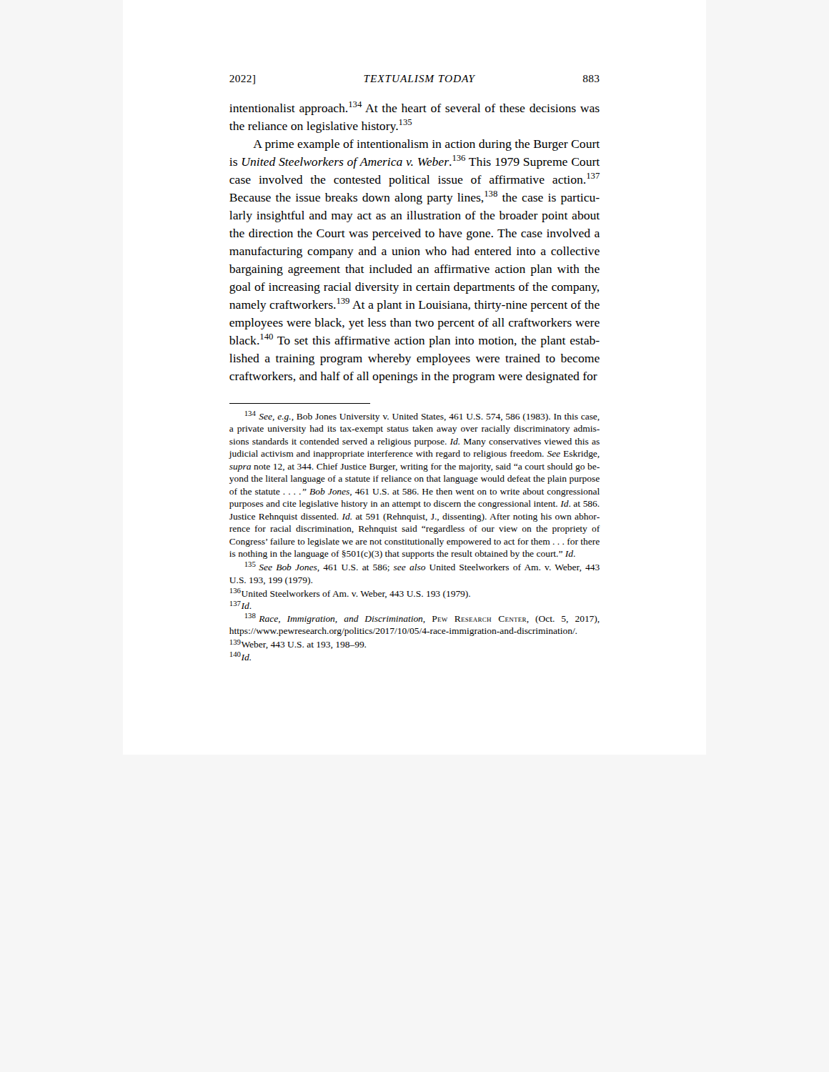2022] TEXTUALISM TODAY 883
intentionalist approach.134 At the heart of several of these decisions was the reliance on legislative history.135
A prime example of intentionalism in action during the Burger Court is United Steelworkers of America v. Weber.136 This 1979 Supreme Court case involved the contested political issue of affirmative action.137 Because the issue breaks down along party lines,138 the case is particularly insightful and may act as an illustration of the broader point about the direction the Court was perceived to have gone. The case involved a manufacturing company and a union who had entered into a collective bargaining agreement that included an affirmative action plan with the goal of increasing racial diversity in certain departments of the company, namely craftworkers.139 At a plant in Louisiana, thirty-nine percent of the employees were black, yet less than two percent of all craftworkers were black.140 To set this affirmative action plan into motion, the plant established a training program whereby employees were trained to become craftworkers, and half of all openings in the program were designated for
134 See, e.g., Bob Jones University v. United States, 461 U.S. 574, 586 (1983). In this case, a private university had its tax-exempt status taken away over racially discriminatory admissions standards it contended served a religious purpose. Id. Many conservatives viewed this as judicial activism and inappropriate interference with regard to religious freedom. See Eskridge, supra note 12, at 344. Chief Justice Burger, writing for the majority, said “a court should go beyond the literal language of a statute if reliance on that language would defeat the plain purpose of the statute . . . .” Bob Jones, 461 U.S. at 586. He then went on to write about congressional purposes and cite legislative history in an attempt to discern the congressional intent. Id. at 586. Justice Rehnquist dissented. Id. at 591 (Rehnquist, J., dissenting). After noting his own abhorrence for racial discrimination, Rehnquist said “regardless of our view on the propriety of Congress’ failure to legislate we are not constitutionally empowered to act for them . . . for there is nothing in the language of §501(c)(3) that supports the result obtained by the court.” Id.
135 See Bob Jones, 461 U.S. at 586; see also United Steelworkers of Am. v. Weber, 443 U.S. 193, 199 (1979).
136 United Steelworkers of Am. v. Weber, 443 U.S. 193 (1979).
137 Id.
138 Race, Immigration, and Discrimination, Pew Research Center, (Oct. 5, 2017), https://www.pewresearch.org/politics/2017/10/05/4-race-immigration-and-discrimination/.
139 Weber, 443 U.S. at 193, 198–99.
140 Id.